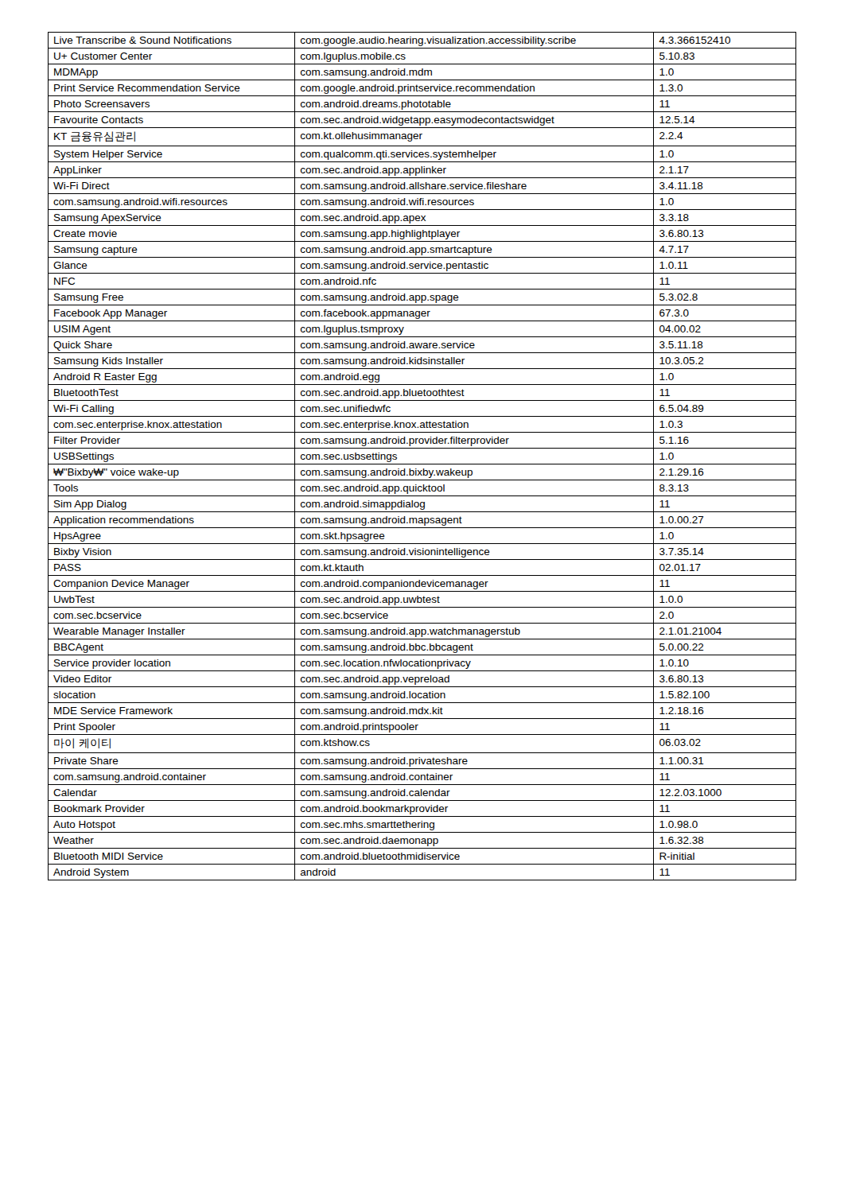| Live Transcribe & Sound Notifications | com.google.audio.hearing.visualization.accessibility.scribe | 4.3.366152410 |
| U+ Customer Center | com.lguplus.mobile.cs | 5.10.83 |
| MDMApp | com.samsung.android.mdm | 1.0 |
| Print Service Recommendation Service | com.google.android.printservice.recommendation | 1.3.0 |
| Photo Screensavers | com.android.dreams.phototable | 11 |
| Favourite Contacts | com.sec.android.widgetapp.easymodecontactswidget | 12.5.14 |
| KT 금융유심관리 | com.kt.ollehusimmanager | 2.2.4 |
| System Helper Service | com.qualcomm.qti.services.systemhelper | 1.0 |
| AppLinker | com.sec.android.app.applinker | 2.1.17 |
| Wi-Fi Direct | com.samsung.android.allshare.service.fileshare | 3.4.11.18 |
| com.samsung.android.wifi.resources | com.samsung.android.wifi.resources | 1.0 |
| Samsung ApexService | com.sec.android.app.apex | 3.3.18 |
| Create movie | com.samsung.app.highlightplayer | 3.6.80.13 |
| Samsung capture | com.samsung.android.app.smartcapture | 4.7.17 |
| Glance | com.samsung.android.service.pentastic | 1.0.11 |
| NFC | com.android.nfc | 11 |
| Samsung Free | com.samsung.android.app.spage | 5.3.02.8 |
| Facebook App Manager | com.facebook.appmanager | 67.3.0 |
| USIM Agent | com.lguplus.tsmproxy | 04.00.02 |
| Quick Share | com.samsung.android.aware.service | 3.5.11.18 |
| Samsung Kids Installer | com.samsung.android.kidsinstaller | 10.3.05.2 |
| Android R Easter Egg | com.android.egg | 1.0 |
| BluetoothTest | com.sec.android.app.bluetoothtest | 11 |
| Wi-Fi Calling | com.sec.unifiedwfc | 6.5.04.89 |
| com.sec.enterprise.knox.attestation | com.sec.enterprise.knox.attestation | 1.0.3 |
| Filter Provider | com.samsung.android.provider.filterprovider | 5.1.16 |
| USBSettings | com.sec.usbsettings | 1.0 |
| ₩"Bixby₩" voice wake-up | com.samsung.android.bixby.wakeup | 2.1.29.16 |
| Tools | com.sec.android.app.quicktool | 8.3.13 |
| Sim App Dialog | com.android.simappdialog | 11 |
| Application recommendations | com.samsung.android.mapsagent | 1.0.00.27 |
| HpsAgree | com.skt.hpsagree | 1.0 |
| Bixby Vision | com.samsung.android.visionintelligence | 3.7.35.14 |
| PASS | com.kt.ktauth | 02.01.17 |
| Companion Device Manager | com.android.companiondevicemanager | 11 |
| UwbTest | com.sec.android.app.uwbtest | 1.0.0 |
| com.sec.bcservice | com.sec.bcservice | 2.0 |
| Wearable Manager Installer | com.samsung.android.app.watchmanagerstub | 2.1.01.21004 |
| BBCAgent | com.samsung.android.bbc.bbcagent | 5.0.00.22 |
| Service provider location | com.sec.location.nfwlocationprivacy | 1.0.10 |
| Video Editor | com.sec.android.app.vepreload | 3.6.80.13 |
| slocation | com.samsung.android.location | 1.5.82.100 |
| MDE Service Framework | com.samsung.android.mdx.kit | 1.2.18.16 |
| Print Spooler | com.android.printspooler | 11 |
| 마이 케이티 | com.ktshow.cs | 06.03.02 |
| Private Share | com.samsung.android.privateshare | 1.1.00.31 |
| com.samsung.android.container | com.samsung.android.container | 11 |
| Calendar | com.samsung.android.calendar | 12.2.03.1000 |
| Bookmark Provider | com.android.bookmarkprovider | 11 |
| Auto Hotspot | com.sec.mhs.smarttethering | 1.0.98.0 |
| Weather | com.sec.android.daemonapp | 1.6.32.38 |
| Bluetooth MIDI Service | com.android.bluetoothmidiservice | R-initial |
| Android System | android | 11 |